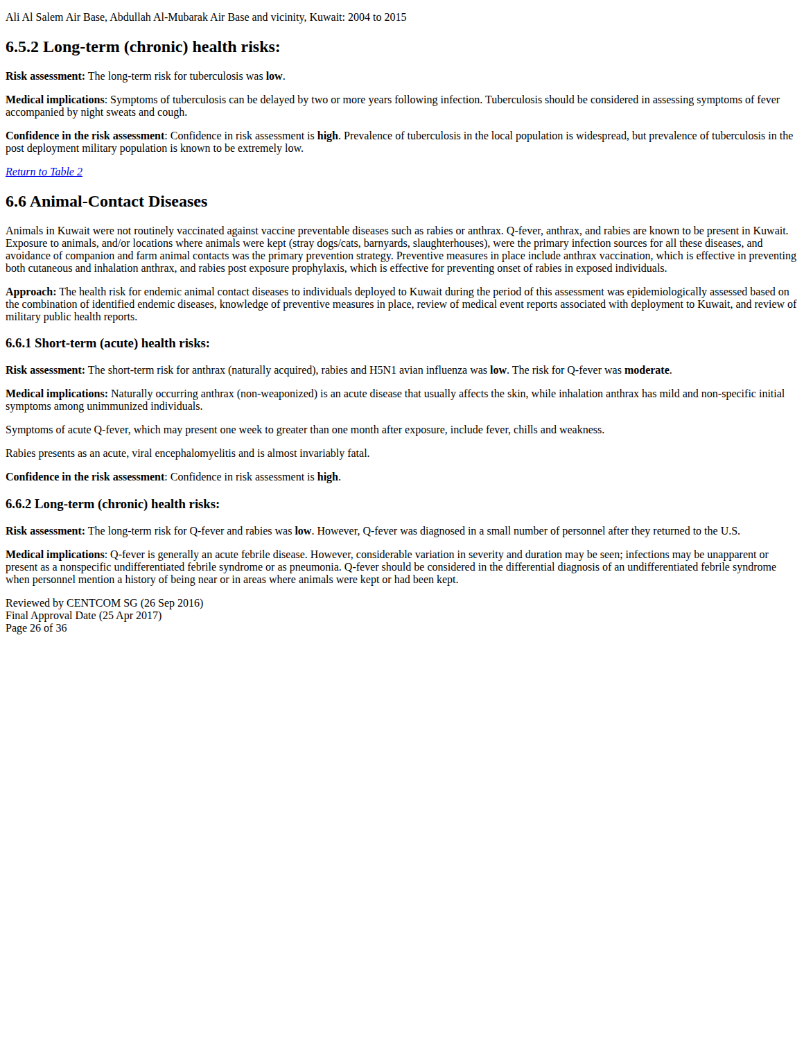Ali Al Salem Air Base, Abdullah Al-Mubarak Air Base and vicinity, Kuwait: 2004 to 2015
6.5.2 Long-term (chronic) health risks:
Risk assessment: The long-term risk for tuberculosis was low.
Medical implications: Symptoms of tuberculosis can be delayed by two or more years following infection. Tuberculosis should be considered in assessing symptoms of fever accompanied by night sweats and cough.
Confidence in the risk assessment: Confidence in risk assessment is high. Prevalence of tuberculosis in the local population is widespread, but prevalence of tuberculosis in the post deployment military population is known to be extremely low.
Return to Table 2
6.6 Animal-Contact Diseases
Animals in Kuwait were not routinely vaccinated against vaccine preventable diseases such as rabies or anthrax. Q-fever, anthrax, and rabies are known to be present in Kuwait. Exposure to animals, and/or locations where animals were kept (stray dogs/cats, barnyards, slaughterhouses), were the primary infection sources for all these diseases, and avoidance of companion and farm animal contacts was the primary prevention strategy. Preventive measures in place include anthrax vaccination, which is effective in preventing both cutaneous and inhalation anthrax, and rabies post exposure prophylaxis, which is effective for preventing onset of rabies in exposed individuals.
Approach: The health risk for endemic animal contact diseases to individuals deployed to Kuwait during the period of this assessment was epidemiologically assessed based on the combination of identified endemic diseases, knowledge of preventive measures in place, review of medical event reports associated with deployment to Kuwait, and review of military public health reports.
6.6.1 Short-term (acute) health risks:
Risk assessment: The short-term risk for anthrax (naturally acquired), rabies and H5N1 avian influenza was low. The risk for Q-fever was moderate.
Medical implications: Naturally occurring anthrax (non-weaponized) is an acute disease that usually affects the skin, while inhalation anthrax has mild and non-specific initial symptoms among unimmunized individuals.
Symptoms of acute Q-fever, which may present one week to greater than one month after exposure, include fever, chills and weakness.
Rabies presents as an acute, viral encephalomyelitis and is almost invariably fatal.
Confidence in the risk assessment: Confidence in risk assessment is high.
6.6.2 Long-term (chronic) health risks:
Risk assessment: The long-term risk for Q-fever and rabies was low. However, Q-fever was diagnosed in a small number of personnel after they returned to the U.S.
Medical implications: Q-fever is generally an acute febrile disease. However, considerable variation in severity and duration may be seen; infections may be unapparent or present as a nonspecific undifferentiated febrile syndrome or as pneumonia. Q-fever should be considered in the differential diagnosis of an undifferentiated febrile syndrome when personnel mention a history of being near or in areas where animals were kept or had been kept.
Reviewed by CENTCOM SG (26 Sep 2016)
Final Approval Date (25 Apr 2017)
Page 26 of 36